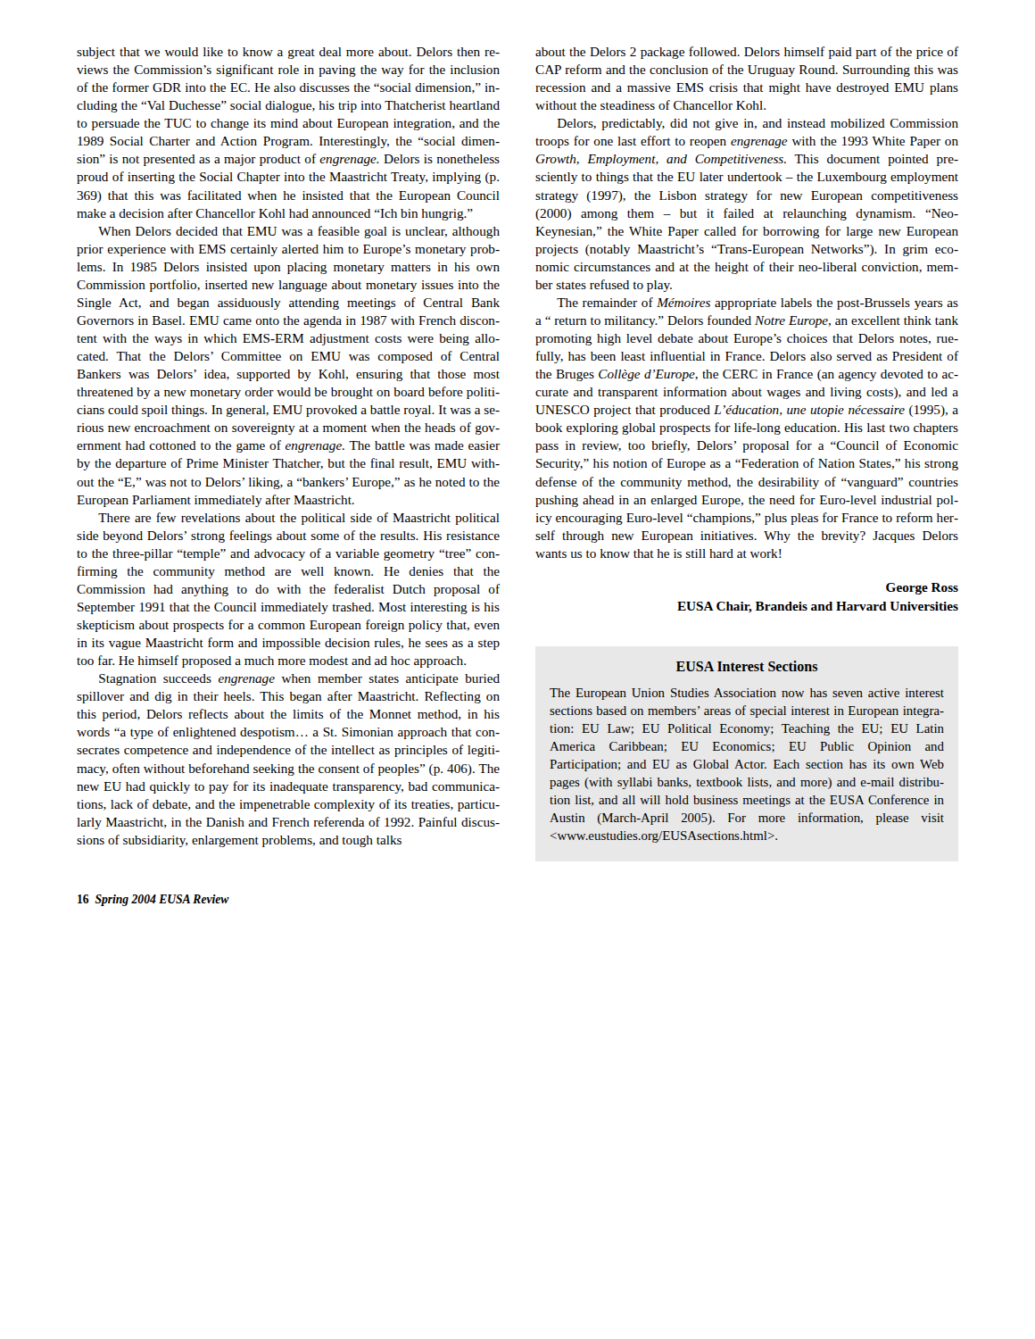subject that we would like to know a great deal more about. Delors then reviews the Commission’s significant role in paving the way for the inclusion of the former GDR into the EC. He also discusses the “social dimension,” including the “Val Duchesse” social dialogue, his trip into Thatcherist heartland to persuade the TUC to change its mind about European integration, and the 1989 Social Charter and Action Program. Interestingly, the “social dimension” is not presented as a major product of engrenage. Delors is nonetheless proud of inserting the Social Chapter into the Maastricht Treaty, implying (p. 369) that this was facilitated when he insisted that the European Council make a decision after Chancellor Kohl had announced “Ich bin hungrig.”
When Delors decided that EMU was a feasible goal is unclear, although prior experience with EMS certainly alerted him to Europe’s monetary problems. In 1985 Delors insisted upon placing monetary matters in his own Commission portfolio, inserted new language about monetary issues into the Single Act, and began assiduously attending meetings of Central Bank Governors in Basel. EMU came onto the agenda in 1987 with French discontent with the ways in which EMS-ERM adjustment costs were being allocated. That the Delors’ Committee on EMU was composed of Central Bankers was Delors’ idea, supported by Kohl, ensuring that those most threatened by a new monetary order would be brought on board before politicians could spoil things. In general, EMU provoked a battle royal. It was a serious new encroachment on sovereignty at a moment when the heads of government had cottoned to the game of engrenage. The battle was made easier by the departure of Prime Minister Thatcher, but the final result, EMU without the “E,” was not to Delors’ liking, a “bankers’ Europe,” as he noted to the European Parliament immediately after Maastricht.
There are few revelations about the political side of Maastricht political side beyond Delors’ strong feelings about some of the results. His resistance to the three-pillar “temple” and advocacy of a variable geometry “tree” confirming the community method are well known. He denies that the Commission had anything to do with the federalist Dutch proposal of September 1991 that the Council immediately trashed. Most interesting is his skepticism about prospects for a common European foreign policy that, even in its vague Maastricht form and impossible decision rules, he sees as a step too far. He himself proposed a much more modest and ad hoc approach.
Stagnation succeeds engrenage when member states anticipate buried spillover and dig in their heels. This began after Maastricht. Reflecting on this period, Delors reflects about the limits of the Monnet method, in his words “a type of enlightened despotism… a St. Simonian approach that consecrates competence and independence of the intellect as principles of legitimacy, often without beforehand seeking the consent of peoples” (p. 406). The new EU had quickly to pay for its inadequate transparency, bad communications, lack of debate, and the impenetrable complexity of its treaties, particularly Maastricht, in the Danish and French referenda of 1992. Painful discussions of subsidiarity, enlargement problems, and tough talks
about the Delors 2 package followed. Delors himself paid part of the price of CAP reform and the conclusion of the Uruguay Round. Surrounding this was recession and a massive EMS crisis that might have destroyed EMU plans without the steadiness of Chancellor Kohl.
Delors, predictably, did not give in, and instead mobilized Commission troops for one last effort to reopen engrenage with the 1993 White Paper on Growth, Employment, and Competitiveness. This document pointed presciently to things that the EU later undertook – the Luxembourg employment strategy (1997), the Lisbon strategy for new European competitiveness (2000) among them – but it failed at relaunching dynamism. “Neo-Keynesian,” the White Paper called for borrowing for large new European projects (notably Maastricht’s “Trans-European Networks”). In grim economic circumstances and at the height of their neo-liberal conviction, member states refused to play.
The remainder of Mémoires appropriate labels the post-Brussels years as a “ return to militancy.” Delors founded Notre Europe, an excellent think tank promoting high level debate about Europe’s choices that Delors notes, ruefully, has been least influential in France. Delors also served as President of the Bruges Collège d’Europe, the CERC in France (an agency devoted to accurate and transparent information about wages and living costs), and led a UNESCO project that produced L’éducation, une utopie nécessaire (1995), a book exploring global prospects for life-long education. His last two chapters pass in review, too briefly, Delors’ proposal for a “Council of Economic Security,” his notion of Europe as a “Federation of Nation States,” his strong defense of the community method, the desirability of “vanguard” countries pushing ahead in an enlarged Europe, the need for Euro-level industrial policy encouraging Euro-level “champions,” plus pleas for France to reform herself through new European initiatives. Why the brevity? Jacques Delors wants us to know that he is still hard at work!
George Ross
EUSA Chair, Brandeis and Harvard Universities
EUSA Interest Sections
The European Union Studies Association now has seven active interest sections based on members’ areas of special interest in European integration: EU Law; EU Political Economy; Teaching the EU; EU Latin America Caribbean; EU Economics; EU Public Opinion and Participation; and EU as Global Actor. Each section has its own Web pages (with syllabi banks, textbook lists, and more) and e-mail distribution list, and all will hold business meetings at the EUSA Conference in Austin (March-April 2005). For more information, please visit <www.eustudies.org/EUSAsections.html>.
16 Spring 2004 EUSA Review